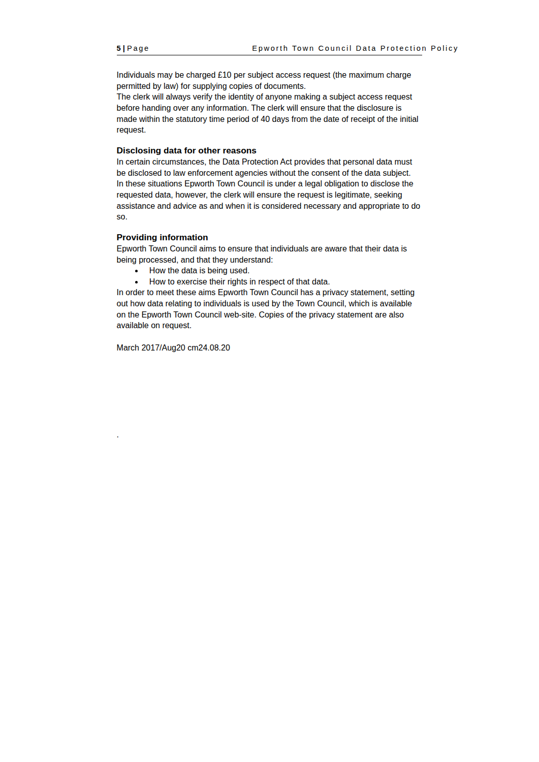5 | Page Epworth Town Council Data Protection Policy
Individuals may be charged £10 per subject access request (the maximum charge permitted by law) for supplying copies of documents.
The clerk will always verify the identity of anyone making a subject access request before handing over any information. The clerk will ensure that the disclosure is made within the statutory time period of 40 days from the date of receipt of the initial request.
Disclosing data for other reasons
In certain circumstances, the Data Protection Act provides that personal data must be disclosed to law enforcement agencies without the consent of the data subject.
In these situations Epworth Town Council is under a legal obligation to disclose the requested data, however, the clerk will ensure the request is legitimate, seeking assistance and advice as and when it is considered necessary and appropriate to do so.
Providing information
Epworth Town Council aims to ensure that individuals are aware that their data is being processed, and that they understand:
How the data is being used.
How to exercise their rights in respect of that data.
In order to meet these aims Epworth Town Council has a privacy statement, setting out how data relating to individuals is used by the Town Council, which is available on the Epworth Town Council web-site. Copies of the privacy statement are also available on request.
March 2017/Aug20 cm24.08.20
.